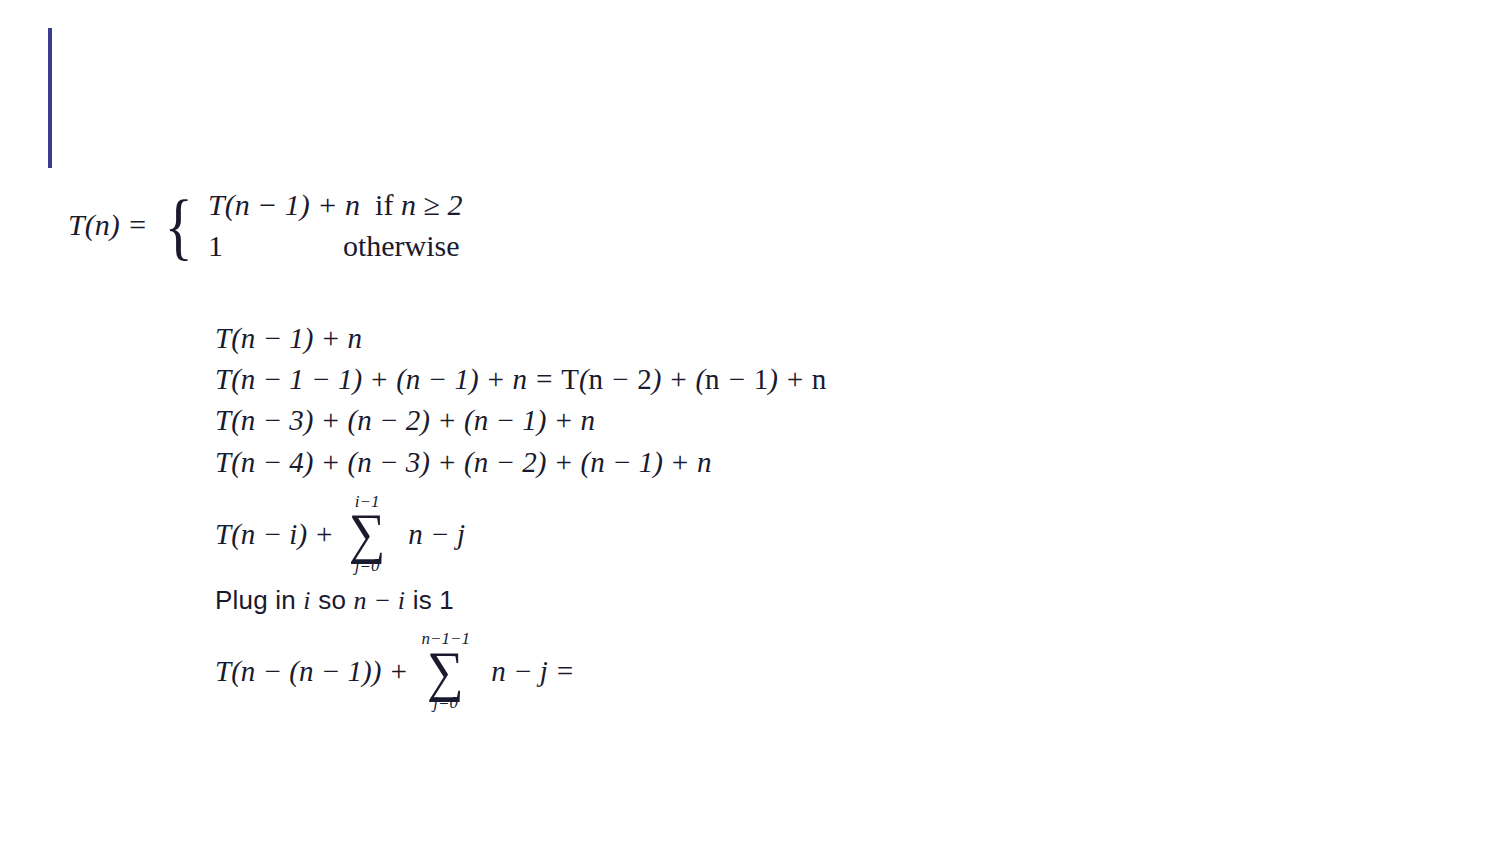T(n) = { T(n − 1) + n if n ≥ 2 1 otherwise
T(n − 1) + n T(n − 1 − 1) + (n − 1) + n = T(n − 2) + (n − 1) + n T(n − 3) + (n − 2) + (n − 1) + n T(n − 4) + (n − 3) + (n − 2) + (n − 1) + n T(n − i) + i−1 ∑ j=0 n − j Plug in i so n − i is 1 T(n − (n − 1)) + n−1−1 ∑ j=0 n − j =